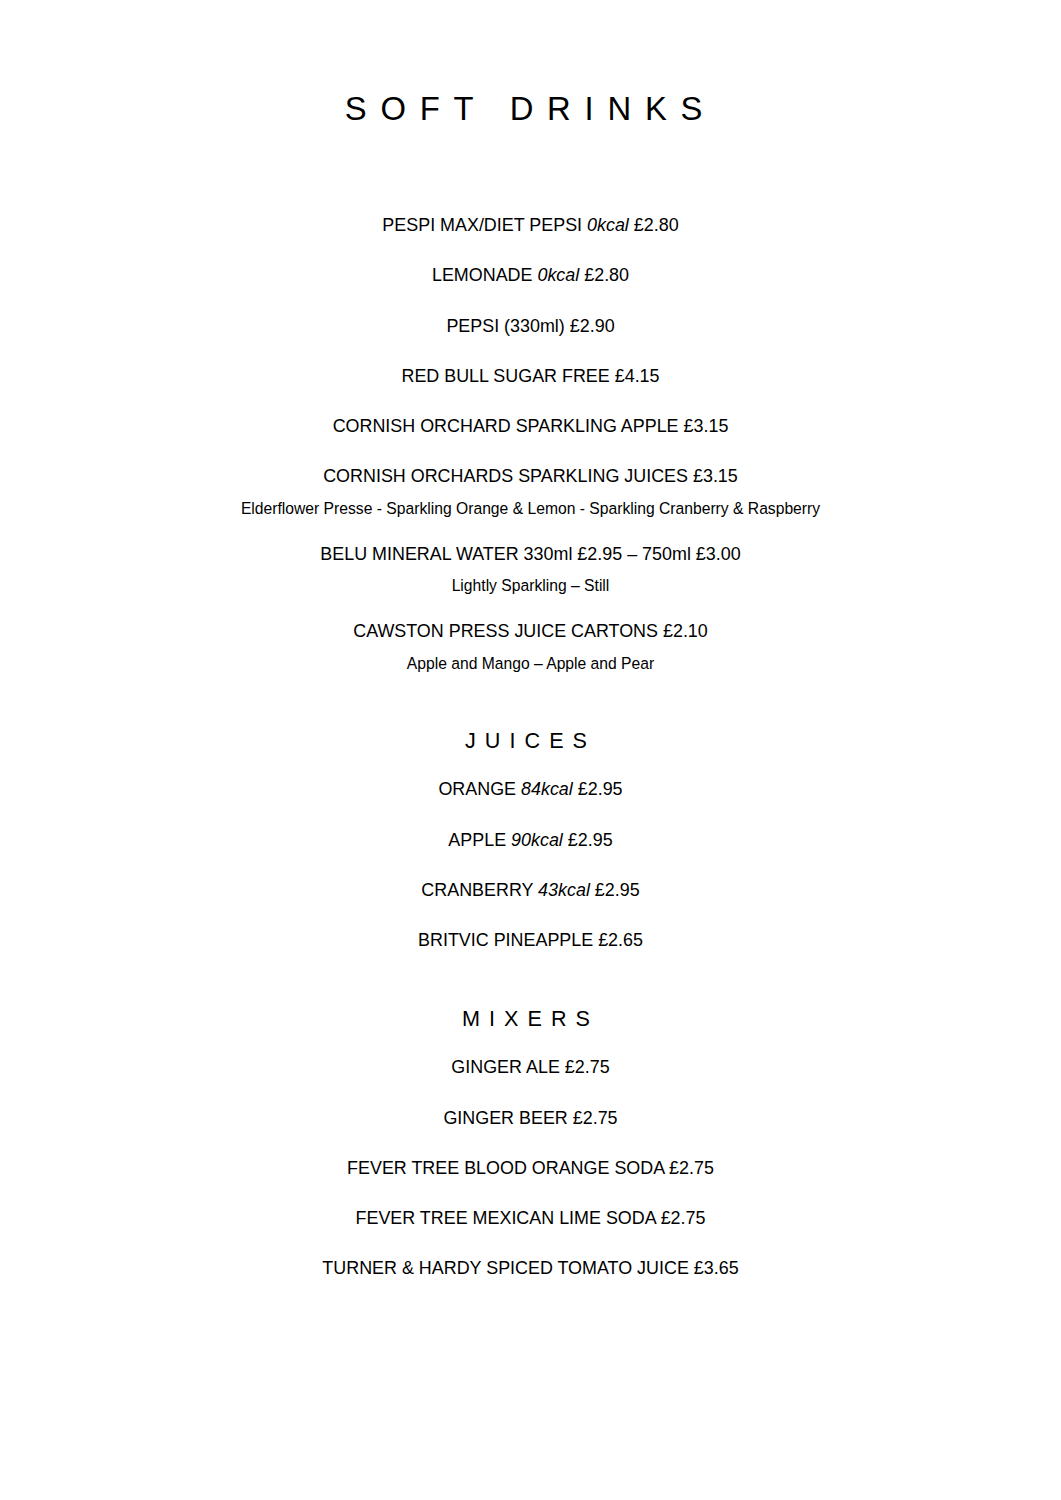Soft Drinks
PESPI MAX/DIET PEPSI 0kcal £2.80
LEMONADE 0kcal £2.80
PEPSI (330ml) £2.90
RED BULL SUGAR FREE £4.15
CORNISH ORCHARD SPARKLING APPLE £3.15
CORNISH ORCHARDS SPARKLING JUICES £3.15
Elderflower Presse - Sparkling Orange & Lemon - Sparkling Cranberry & Raspberry
BELU MINERAL WATER 330ml £2.95 – 750ml £3.00
Lightly Sparkling – Still
CAWSTON PRESS JUICE CARTONS £2.10
Apple and Mango – Apple and Pear
Juices
ORANGE 84kcal £2.95
APPLE 90kcal £2.95
CRANBERRY 43kcal £2.95
BRITVIC PINEAPPLE £2.65
Mixers
GINGER ALE £2.75
GINGER BEER £2.75
FEVER TREE BLOOD ORANGE SODA £2.75
FEVER TREE MEXICAN LIME SODA £2.75
TURNER & HARDY SPICED TOMATO JUICE £3.65